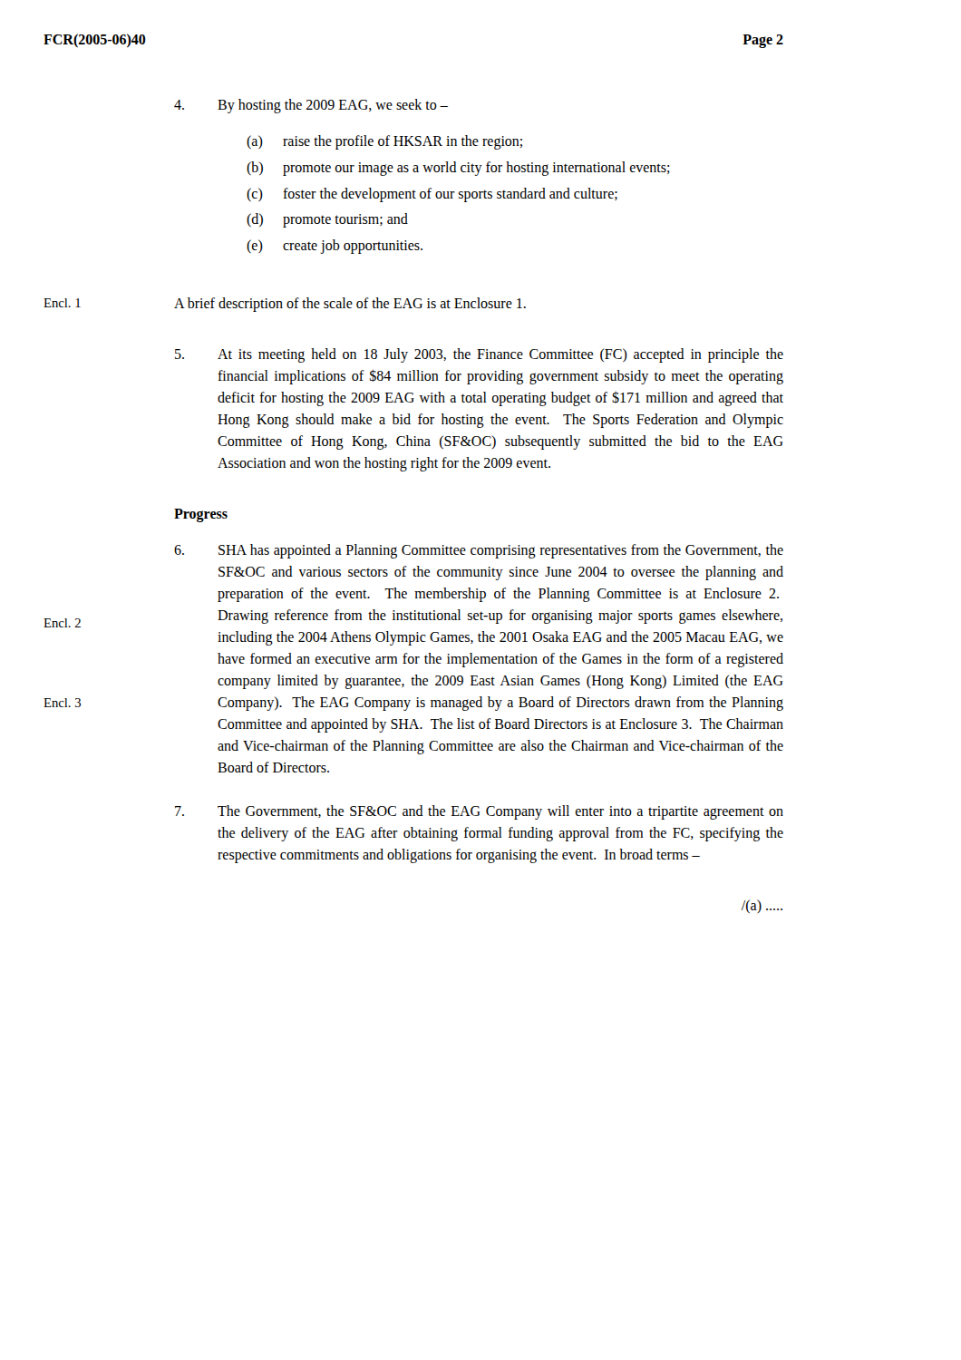FCR(2005-06)40 Page 2
4.
By hosting the 2009 EAG, we seek to –
(a) raise the profile of HKSAR in the region;
(b) promote our image as a world city for hosting international events;
(c) foster the development of our sports standard and culture;
(d) promote tourism; and
(e) create job opportunities.
Encl. 1
A brief description of the scale of the EAG is at Enclosure 1.
5.
At its meeting held on 18 July 2003, the Finance Committee (FC) accepted in principle the financial implications of $84 million for providing government subsidy to meet the operating deficit for hosting the 2009 EAG with a total operating budget of $171 million and agreed that Hong Kong should make a bid for hosting the event. The Sports Federation and Olympic Committee of Hong Kong, China (SF&OC) subsequently submitted the bid to the EAG Association and won the hosting right for the 2009 event.
Progress
6.
SHA has appointed a Planning Committee comprising representatives from the Government, the SF&OC and various sectors of the community since June 2004 to oversee the planning and preparation of the event. The membership of the Planning Committee is at Enclosure 2. Drawing reference from the institutional set-up for organising major sports games elsewhere, including the 2004 Athens Olympic Games, the 2001 Osaka EAG and the 2005 Macau EAG, we have formed an executive arm for the implementation of the Games in the form of a registered company limited by guarantee, the 2009 East Asian Games (Hong Kong) Limited (the EAG Company). The EAG Company is managed by a Board of Directors drawn from the Planning Committee and appointed by SHA. The list of Board Directors is at Enclosure 3. The Chairman and Vice-chairman of the Planning Committee are also the Chairman and Vice-chairman of the Board of Directors.
Encl. 2 Encl. 3
7.
The Government, the SF&OC and the EAG Company will enter into a tripartite agreement on the delivery of the EAG after obtaining formal funding approval from the FC, specifying the respective commitments and obligations for organising the event. In broad terms –
/(a) .....